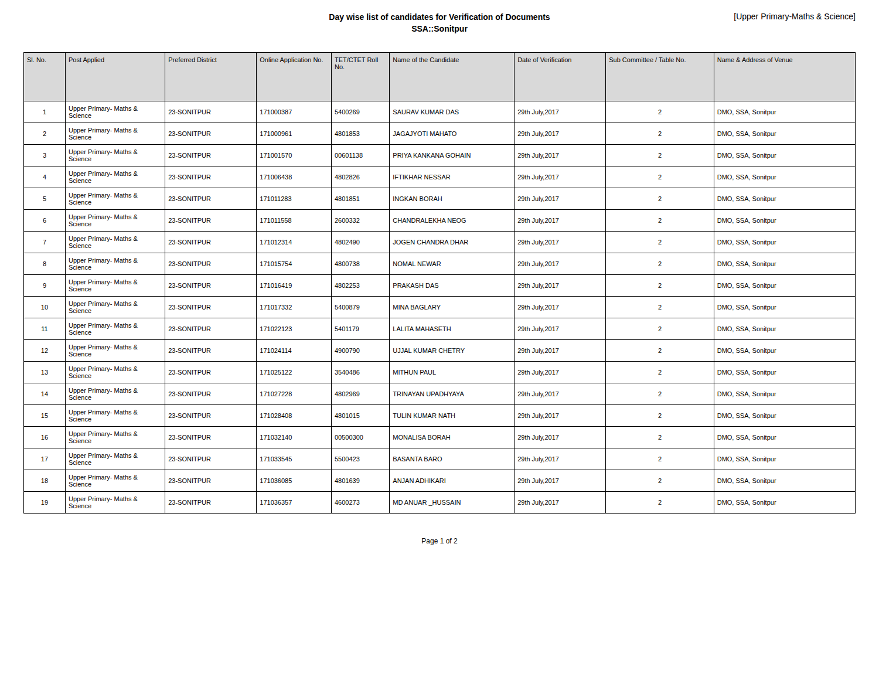Day wise list of candidates for Verification of Documents
SSA::Sonitpur
[Upper Primary-Maths & Science]
| Sl. No. | Post Applied | Preferred District | Online Application No. | TET/CTET Roll No. | Name of the Candidate | Date of Verification | Sub Committee / Table No. | Name & Address of Venue |
| --- | --- | --- | --- | --- | --- | --- | --- | --- |
| 1 | Upper Primary- Maths & Science | 23-SONITPUR | 171000387 | 5400269 | SAURAV KUMAR DAS | 29th July,2017 | 2 | DMO, SSA, Sonitpur |
| 2 | Upper Primary- Maths & Science | 23-SONITPUR | 171000961 | 4801853 | JAGAJYOTI MAHATO | 29th July,2017 | 2 | DMO, SSA, Sonitpur |
| 3 | Upper Primary- Maths & Science | 23-SONITPUR | 171001570 | 00601138 | PRIYA KANKANA GOHAIN | 29th July,2017 | 2 | DMO, SSA, Sonitpur |
| 4 | Upper Primary- Maths & Science | 23-SONITPUR | 171006438 | 4802826 | IFTIKHAR NESSAR | 29th July,2017 | 2 | DMO, SSA, Sonitpur |
| 5 | Upper Primary- Maths & Science | 23-SONITPUR | 171011283 | 4801851 | INGKAN BORAH | 29th July,2017 | 2 | DMO, SSA, Sonitpur |
| 6 | Upper Primary- Maths & Science | 23-SONITPUR | 171011558 | 2600332 | CHANDRALEKHA NEOG | 29th July,2017 | 2 | DMO, SSA, Sonitpur |
| 7 | Upper Primary- Maths & Science | 23-SONITPUR | 171012314 | 4802490 | JOGEN CHANDRA DHAR | 29th July,2017 | 2 | DMO, SSA, Sonitpur |
| 8 | Upper Primary- Maths & Science | 23-SONITPUR | 171015754 | 4800738 | NOMAL NEWAR | 29th July,2017 | 2 | DMO, SSA, Sonitpur |
| 9 | Upper Primary- Maths & Science | 23-SONITPUR | 171016419 | 4802253 | PRAKASH DAS | 29th July,2017 | 2 | DMO, SSA, Sonitpur |
| 10 | Upper Primary- Maths & Science | 23-SONITPUR | 171017332 | 5400879 | MINA BAGLARY | 29th July,2017 | 2 | DMO, SSA, Sonitpur |
| 11 | Upper Primary- Maths & Science | 23-SONITPUR | 171022123 | 5401179 | LALITA MAHASETH | 29th July,2017 | 2 | DMO, SSA, Sonitpur |
| 12 | Upper Primary- Maths & Science | 23-SONITPUR | 171024114 | 4900790 | UJJAL KUMAR CHETRY | 29th July,2017 | 2 | DMO, SSA, Sonitpur |
| 13 | Upper Primary- Maths & Science | 23-SONITPUR | 171025122 | 3540486 | MITHUN PAUL | 29th July,2017 | 2 | DMO, SSA, Sonitpur |
| 14 | Upper Primary- Maths & Science | 23-SONITPUR | 171027228 | 4802969 | TRINAYAN UPADHYAYA | 29th July,2017 | 2 | DMO, SSA, Sonitpur |
| 15 | Upper Primary- Maths & Science | 23-SONITPUR | 171028408 | 4801015 | TULIN KUMAR NATH | 29th July,2017 | 2 | DMO, SSA, Sonitpur |
| 16 | Upper Primary- Maths & Science | 23-SONITPUR | 171032140 | 00500300 | MONALISA BORAH | 29th July,2017 | 2 | DMO, SSA, Sonitpur |
| 17 | Upper Primary- Maths & Science | 23-SONITPUR | 171033545 | 5500423 | BASANTA BARO | 29th July,2017 | 2 | DMO, SSA, Sonitpur |
| 18 | Upper Primary- Maths & Science | 23-SONITPUR | 171036085 | 4801639 | ANJAN ADHIKARI | 29th July,2017 | 2 | DMO, SSA, Sonitpur |
| 19 | Upper Primary- Maths & Science | 23-SONITPUR | 171036357 | 4600273 | MD ANUAR _HUSSAIN | 29th July,2017 | 2 | DMO, SSA, Sonitpur |
Page 1 of 2